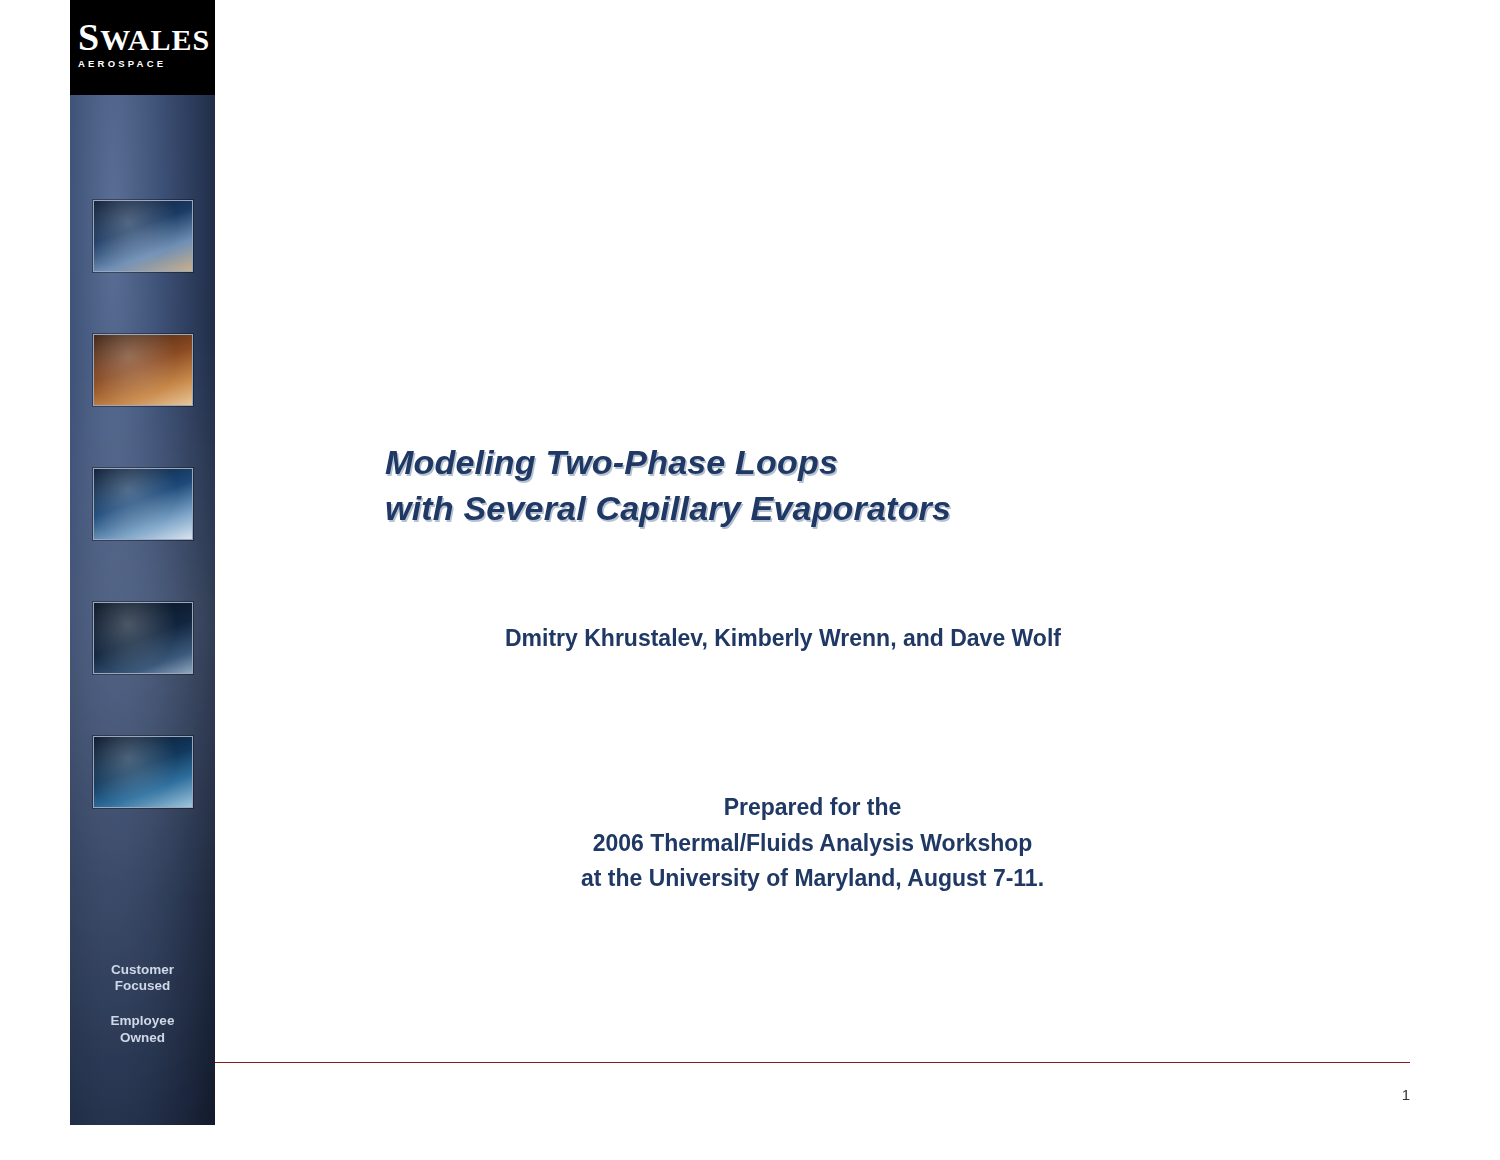SWALES AEROSPACE
Customer
Focused
Employee
Owned
Modeling Two-Phase Loops
with Several Capillary Evaporators
Dmitry Khrustalev, Kimberly Wrenn, and Dave Wolf
Prepared for the
2006 Thermal/Fluids Analysis Workshop
at the University of Maryland, August 7-11.
1